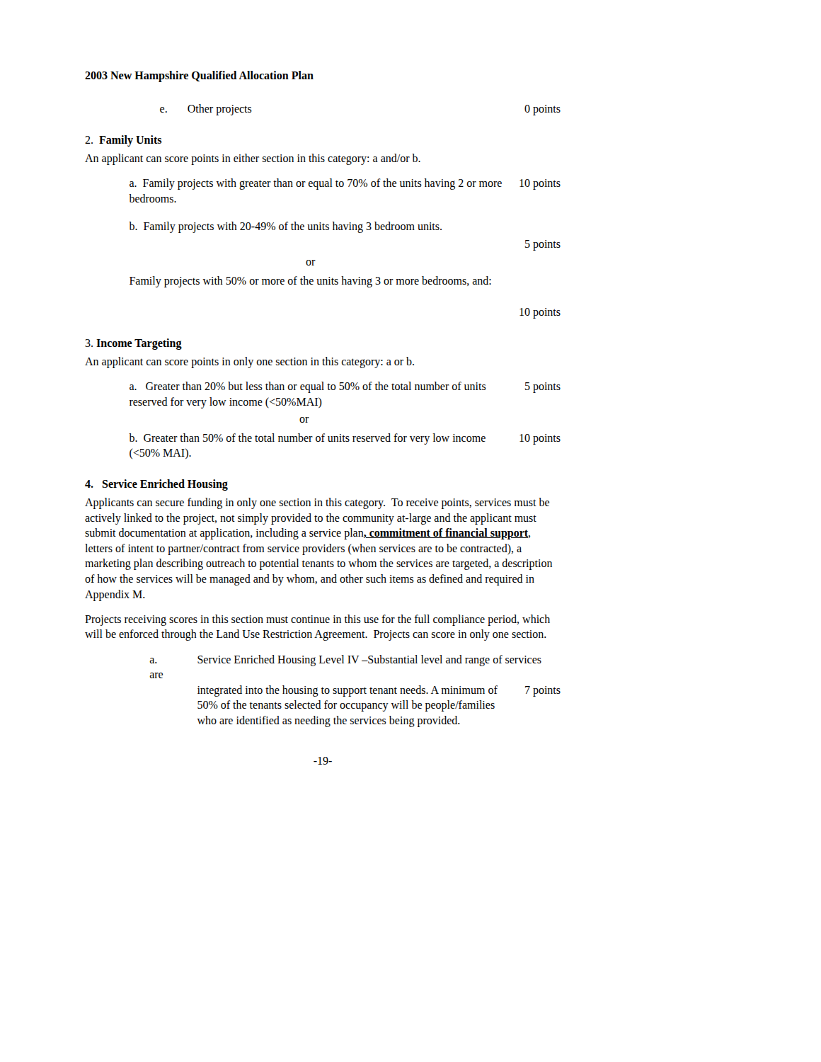2003 New Hampshire Qualified Allocation Plan
e. Other projects 0 points
2. Family Units
An applicant can score points in either section in this category: a and/or b.
a. Family projects with greater than or equal to 70% of the units having 2 or more bedrooms. 10 points
b. Family projects with 20-49% of the units having 3 bedroom units.
5 points
or
Family projects with 50% or more of the units having 3 or more bedrooms, and:
10 points
3. Income Targeting
An applicant can score points in only one section in this category: a or b.
a. Greater than 20% but less than or equal to 50% of the total number of units reserved for very low income (<50%MAI) 5 points
or
b. Greater than 50% of the total number of units reserved for very low income (<50% MAI). 10 points
4. Service Enriched Housing
Applicants can secure funding in only one section in this category. To receive points, services must be actively linked to the project, not simply provided to the community at-large and the applicant must submit documentation at application, including a service plan, commitment of financial support, letters of intent to partner/contract from service providers (when services are to be contracted), a marketing plan describing outreach to potential tenants to whom the services are targeted, a description of how the services will be managed and by whom, and other such items as defined and required in Appendix M.
Projects receiving scores in this section must continue in this use for the full compliance period, which will be enforced through the Land Use Restriction Agreement. Projects can score in only one section.
a. Service Enriched Housing Level IV –Substantial level and range of services are
integrated into the housing to support tenant needs. A minimum of 50% of the tenants selected for occupancy will be people/families who are identified as needing the services being provided. 7 points
-19-